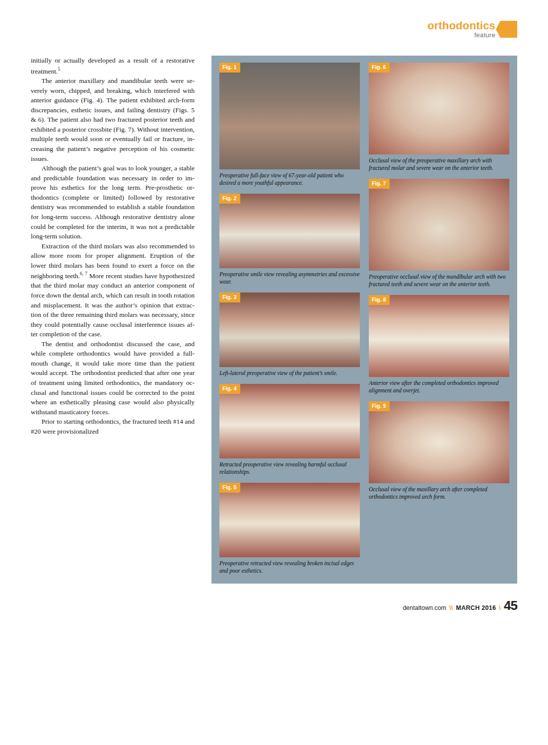orthodontics
feature
initially or actually developed as a result of a restorative treatment.5
The anterior maxillary and mandibular teeth were severely worn, chipped, and breaking, which interfered with anterior guidance (Fig. 4). The patient exhibited arch-form discrepancies, esthetic issues, and failing dentistry (Figs. 5 & 6). The patient also had two fractured posterior teeth and exhibited a posterior crossbite (Fig. 7). Without intervention, multiple teeth would soon or eventually fail or fracture, increasing the patient’s negative perception of his cosmetic issues.
Although the patient’s goal was to look younger, a stable and predictable foundation was necessary in order to improve his esthetics for the long term. Pre-prosthetic orthodontics (complete or limited) followed by restorative dentistry was recommended to establish a stable foundation for long-term success. Although restorative dentistry alone could be completed for the interim, it was not a predictable long-term solution.
Extraction of the third molars was also recommended to allow more room for proper alignment. Eruption of the lower third molars has been found to exert a force on the neighboring teeth.6, 7 More recent studies have hypothesized that the third molar may conduct an anterior component of force down the dental arch, which can result in tooth rotation and misplacement. It was the author’s opinion that extraction of the three remaining third molars was necessary, since they could potentially cause occlusal interference issues after completion of the case.
The dentist and orthodontist discussed the case, and while complete orthodontics would have provided a full-mouth change, it would take more time than the patient would accept. The orthodontist predicted that after one year of treatment using limited orthodontics, the mandatory occlusal and functional issues could be corrected to the point where an esthetically pleasing case would also physically withstand masticatory forces.
Prior to starting orthodontics, the fractured teeth #14 and #20 were provisionalized
Fig. 1
Preoperative full-face view of 67-year-old patient who desired a more youthful appearance.
Fig. 2
Preoperative smile view revealing asymmetries and excessive wear.
Fig. 3
Left-lateral preoperative view of the patient’s smile.
Fig. 4
Retracted preoperative view revealing harmful occlusal relationships.
Fig. 5
Preoperative retracted view revealing broken incisal edges and poor esthetics.
Fig. 6
Occlusal view of the preoperative maxillary arch with fractured molar and severe wear on the anterior teeth.
Fig. 7
Preoperative occlusal view of the mandibular arch with two fractured teeth and severe wear on the anterior teeth.
Fig. 8
Anterior view after the completed orthodontics improved alignment and overjet.
Fig. 9
Occlusal view of the maxillary arch after completed orthodontics improved arch form.
dentaltown.com \\ MARCH 2016 \ 45